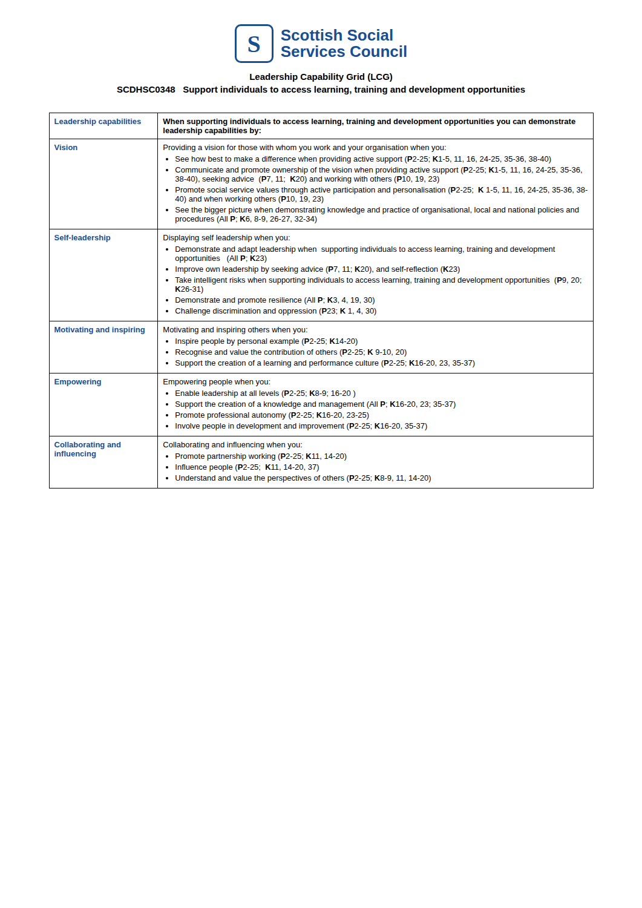Scottish Social
Services Council
Leadership Capability Grid (LCG)
SCDHSC0348 Support individuals to access learning, training and development opportunities
| Leadership capabilities | When supporting individuals to access learning, training and development opportunities you can demonstrate leadership capabilities by: |
| --- | --- |
| Vision | Providing a vision for those with whom you work and your organisation when you: See how best to make a difference when providing active support ( P 2-25; K 1-5, 11, 16, 24-25, 35-36, 38-40) Communicate and promote ownership of the vision when providing active support ( P 2-25; K 1-5, 11, 16, 24-25, 35-36, 38-40), seeking advice ( P 7, 11; K 20) and working with others ( P 10, 19, 23) Promote social service values through active participation and personalisation ( P 2-25; K 1-5, 11, 16, 24-25, 35-36, 38-40) and when working others ( P 10, 19, 23) See the bigger picture when demonstrating knowledge and practice of organisational, local and national policies and procedures (All P ; K 6, 8-9, 26-27, 32-34) |
| Self-leadership | Displaying self leadership when you: Demonstrate and adapt leadership when supporting individuals to access learning, training and development opportunities (All P ; K 23) Improve own leadership by seeking advice ( P 7, 11; K 20), and self-reflection ( K 23) Take intelligent risks when supporting individuals to access learning, training and development opportunities ( P 9, 20; K 26-31) Demonstrate and promote resilience (All P ; K 3, 4, 19, 30) Challenge discrimination and oppression ( P 23; K 1, 4, 30) |
| Motivating and inspiring | Motivating and inspiring others when you: Inspire people by personal example ( P 2-25; K 14-20) Recognise and value the contribution of others ( P 2-25; K 9-10, 20) Support the creation of a learning and performance culture ( P 2-25; K 16-20, 23, 35-37) |
| Empowering | Empowering people when you: Enable leadership at all levels ( P 2-25; K 8-9; 16-20 ) Support the creation of a knowledge and management (All P ; K 16-20, 23; 35-37) Promote professional autonomy ( P 2-25; K 16-20, 23-25) Involve people in development and improvement ( P 2-25; K 16-20, 35-37) |
| Collaborating and influencing | Collaborating and influencing when you: Promote partnership working ( P 2-25; K 11, 14-20) Influence people ( P 2-25; K 11, 14-20, 37) Understand and value the perspectives of others ( P 2-25; K 8-9, 11, 14-20) |